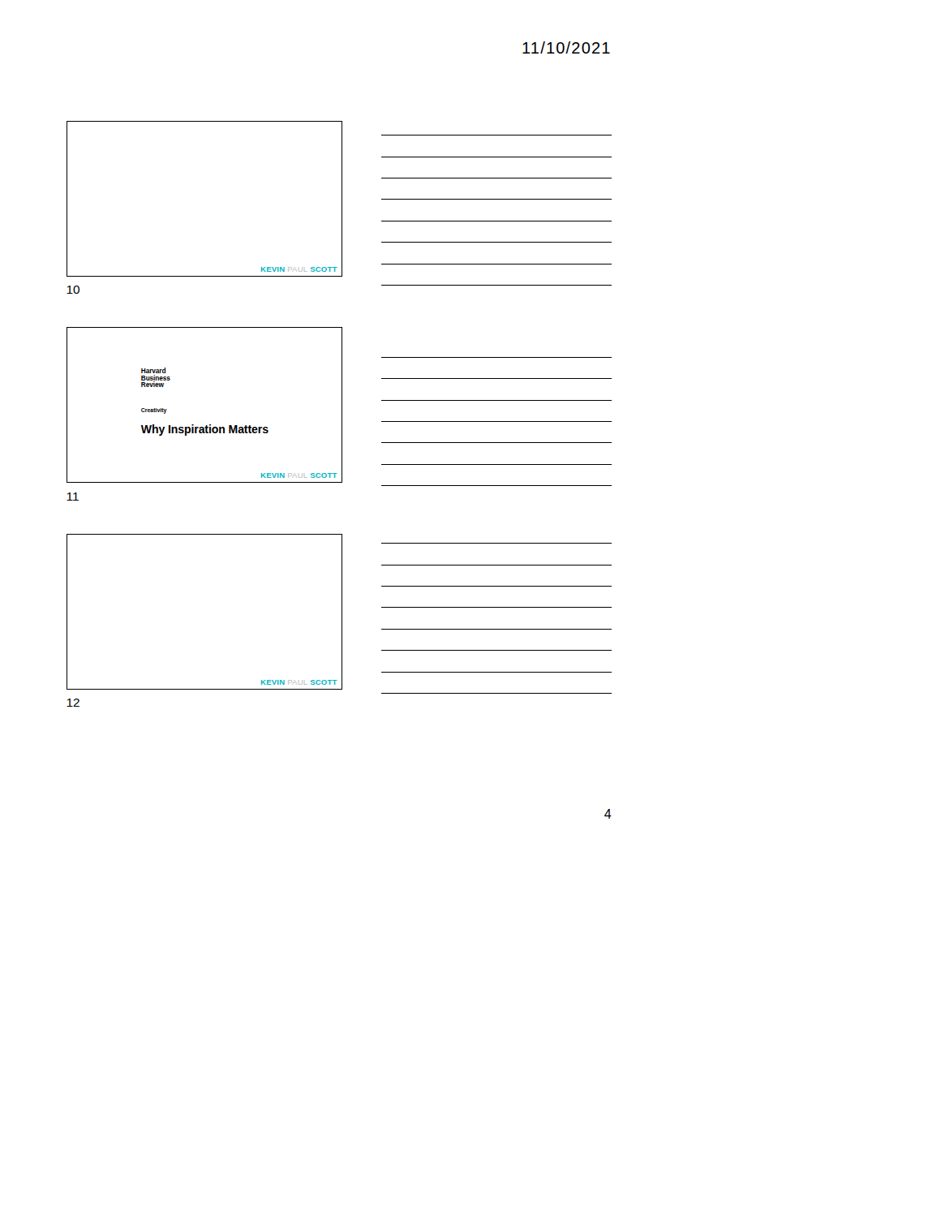11/10/2021
KEVIN PAUL SCOTT
10
Harvard
Business
Review
Creativity
Why Inspiration Matters
KEVIN PAUL SCOTT
11
KEVIN PAUL SCOTT
12
4